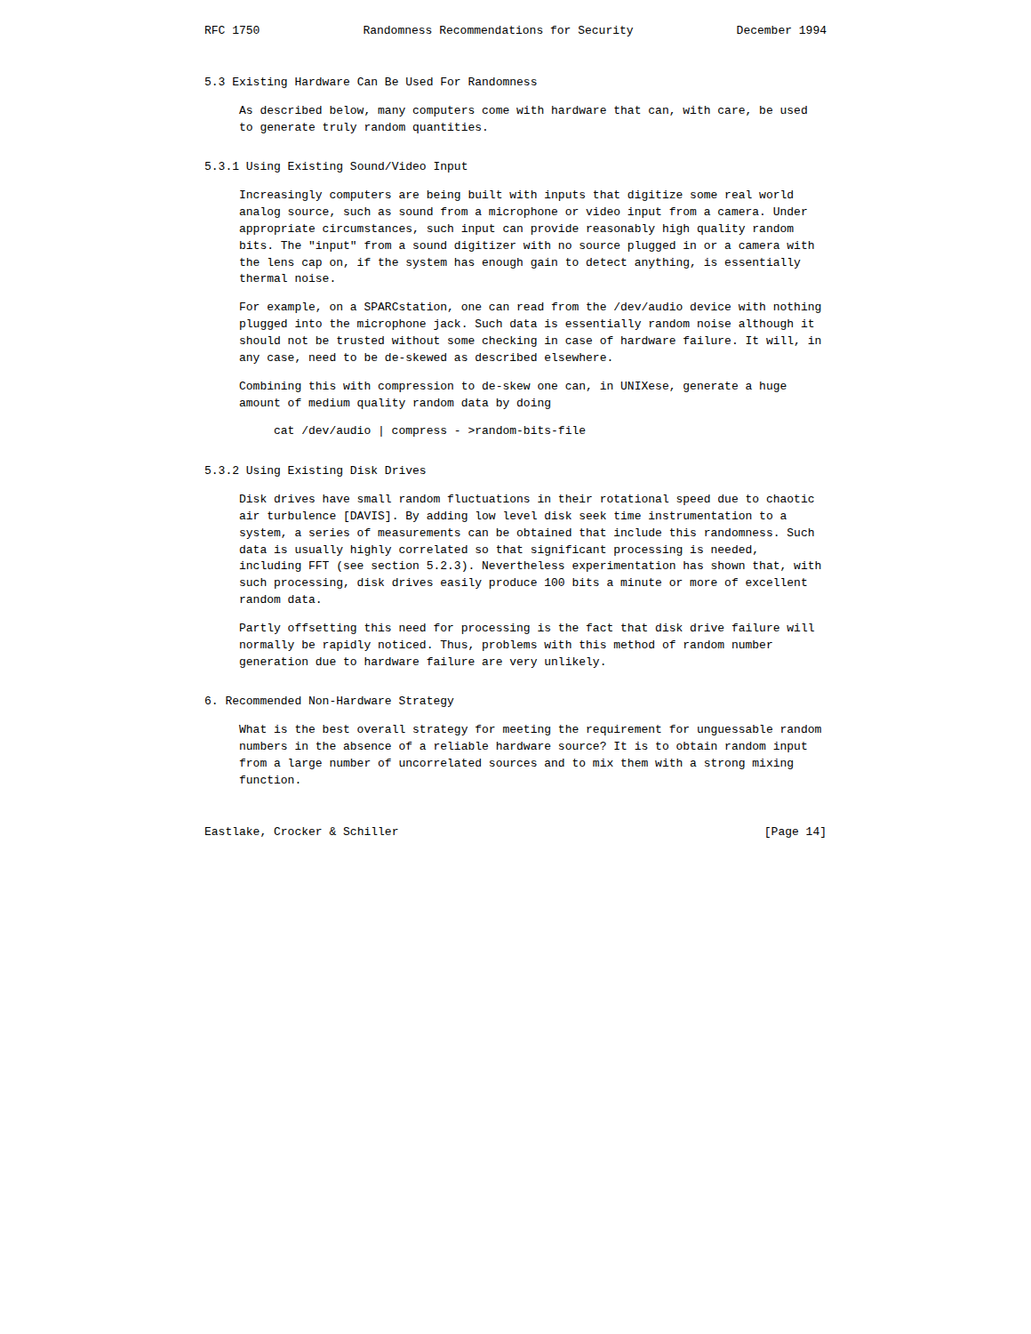RFC 1750 Randomness Recommendations for Security December 1994
5.3 Existing Hardware Can Be Used For Randomness
As described below, many computers come with hardware that can, with care, be used to generate truly random quantities.
5.3.1 Using Existing Sound/Video Input
Increasingly computers are being built with inputs that digitize some real world analog source, such as sound from a microphone or video input from a camera. Under appropriate circumstances, such input can provide reasonably high quality random bits. The "input" from a sound digitizer with no source plugged in or a camera with the lens cap on, if the system has enough gain to detect anything, is essentially thermal noise.
For example, on a SPARCstation, one can read from the /dev/audio device with nothing plugged into the microphone jack. Such data is essentially random noise although it should not be trusted without some checking in case of hardware failure. It will, in any case, need to be de-skewed as described elsewhere.
Combining this with compression to de-skew one can, in UNIXese, generate a huge amount of medium quality random data by doing
cat /dev/audio | compress - >random-bits-file
5.3.2 Using Existing Disk Drives
Disk drives have small random fluctuations in their rotational speed due to chaotic air turbulence [DAVIS]. By adding low level disk seek time instrumentation to a system, a series of measurements can be obtained that include this randomness. Such data is usually highly correlated so that significant processing is needed, including FFT (see section 5.2.3). Nevertheless experimentation has shown that, with such processing, disk drives easily produce 100 bits a minute or more of excellent random data.
Partly offsetting this need for processing is the fact that disk drive failure will normally be rapidly noticed. Thus, problems with this method of random number generation due to hardware failure are very unlikely.
6. Recommended Non-Hardware Strategy
What is the best overall strategy for meeting the requirement for unguessable random numbers in the absence of a reliable hardware source? It is to obtain random input from a large number of uncorrelated sources and to mix them with a strong mixing function.
Eastlake, Crocker & Schiller [Page 14]